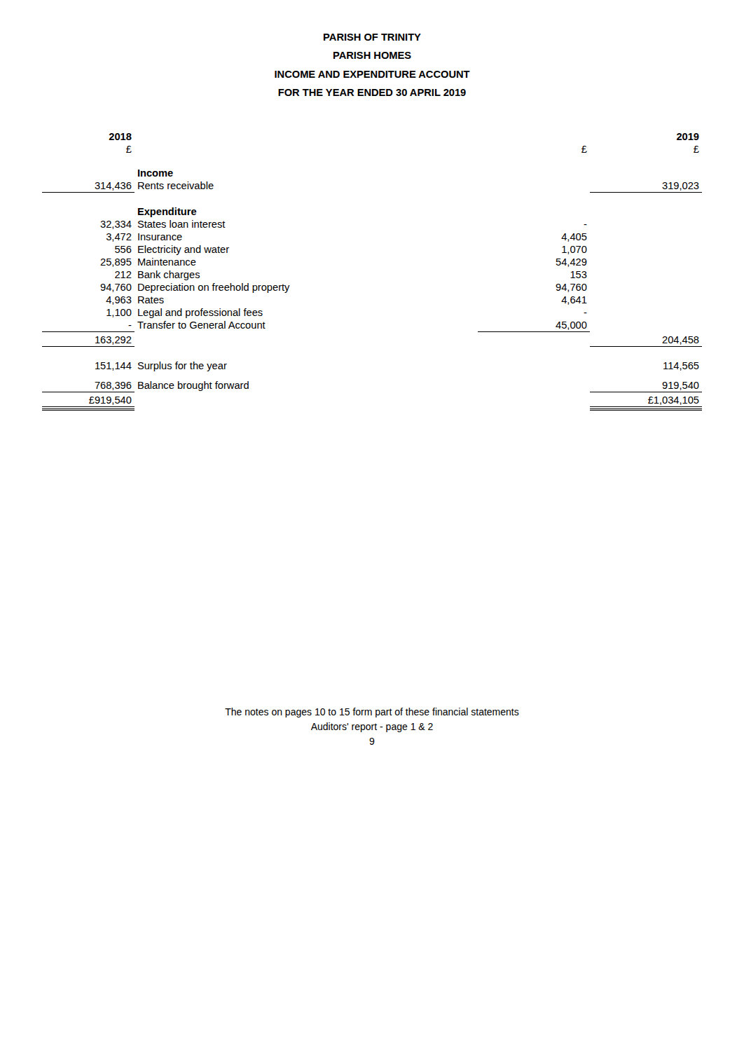PARISH OF TRINITY
PARISH HOMES
INCOME AND EXPENDITURE ACCOUNT
FOR THE YEAR ENDED 30 APRIL 2019
| 2018 | | | 2019 |
| £ | | £ | £ |
| | Income | | |
| 314,436 | Rents receivable | | 319,023 |
| | Expenditure | | |
| 32,334 | States loan interest | - | |
| 3,472 | Insurance | 4,405 | |
| 556 | Electricity and water | 1,070 | |
| 25,895 | Maintenance | 54,429 | |
| 212 | Bank charges | 153 | |
| 94,760 | Depreciation on freehold property | 94,760 | |
| 4,963 | Rates | 4,641 | |
| 1,100 | Legal and professional fees | - | |
| - | Transfer to General Account | 45,000 | |
| 163,292 | | | 204,458 |
| 151,144 | Surplus for the year | | 114,565 |
| 768,396 | Balance brought forward | | 919,540 |
| £919,540 | | | £1,034,105 |
The notes on pages 10 to 15 form part of these financial statements
Auditors' report - page 1 & 2
9